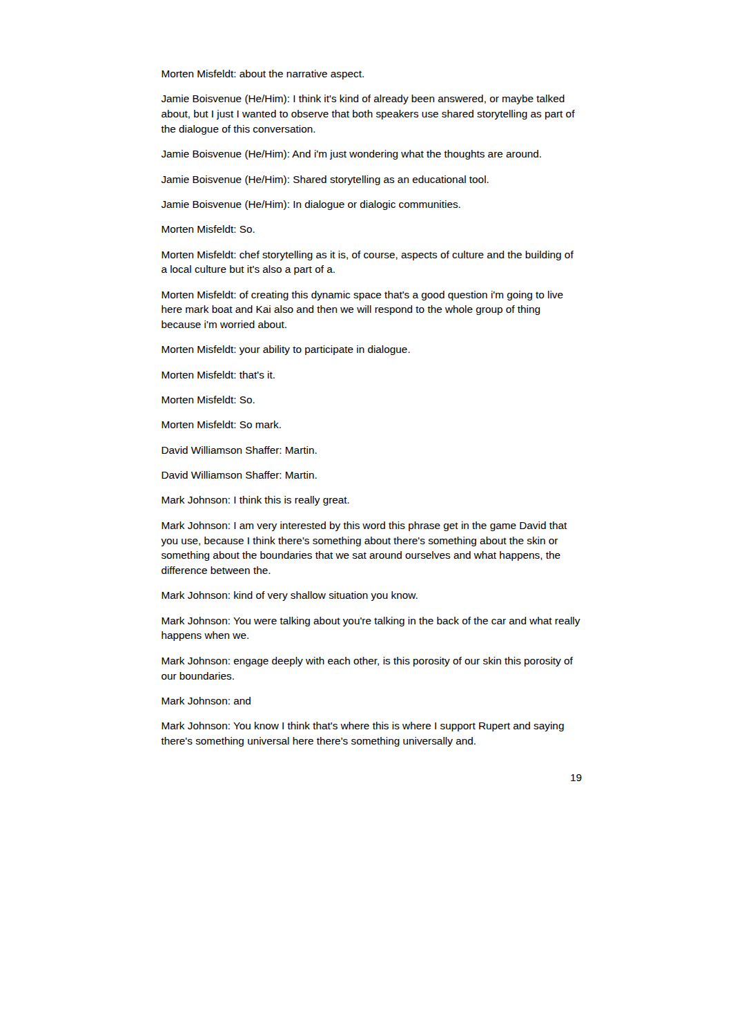Morten Misfeldt: about the narrative aspect.
Jamie Boisvenue (He/Him): I think it's kind of already been answered, or maybe talked about, but I just I wanted to observe that both speakers use shared storytelling as part of the dialogue of this conversation.
Jamie Boisvenue (He/Him): And i'm just wondering what the thoughts are around.
Jamie Boisvenue (He/Him): Shared storytelling as an educational tool.
Jamie Boisvenue (He/Him): In dialogue or dialogic communities.
Morten Misfeldt: So.
Morten Misfeldt: chef storytelling as it is, of course, aspects of culture and the building of a local culture but it's also a part of a.
Morten Misfeldt: of creating this dynamic space that's a good question i'm going to live here mark boat and Kai also and then we will respond to the whole group of thing because i'm worried about.
Morten Misfeldt: your ability to participate in dialogue.
Morten Misfeldt: that's it.
Morten Misfeldt: So.
Morten Misfeldt: So mark.
David Williamson Shaffer: Martin.
David Williamson Shaffer: Martin.
Mark Johnson: I think this is really great.
Mark Johnson: I am very interested by this word this phrase get in the game David that you use, because I think there's something about there's something about the skin or something about the boundaries that we sat around ourselves and what happens, the difference between the.
Mark Johnson: kind of very shallow situation you know.
Mark Johnson: You were talking about you're talking in the back of the car and what really happens when we.
Mark Johnson: engage deeply with each other, is this porosity of our skin this porosity of our boundaries.
Mark Johnson: and
Mark Johnson: You know I think that's where this is where I support Rupert and saying there's something universal here there's something universally and.
19